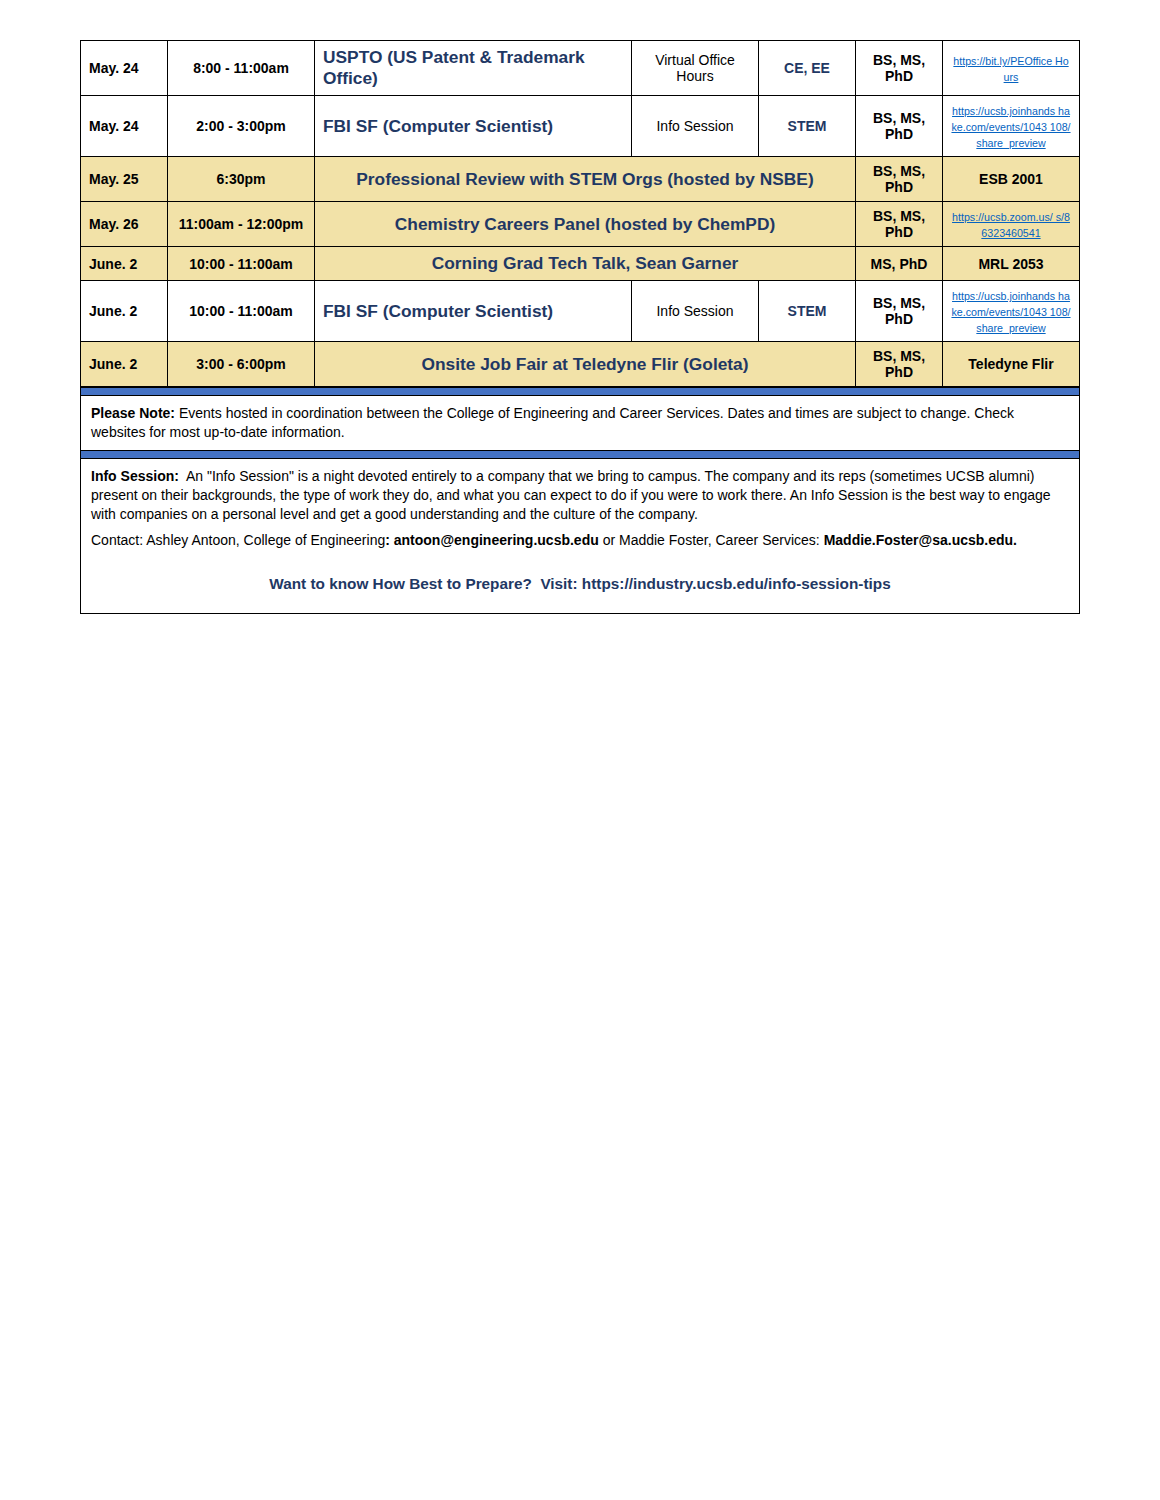| May. 24 | 8:00 - 11:00am | USPTO (US Patent & Trademark Office) | Virtual Office Hours | CE, EE | BS, MS, PhD | https://bit.ly/PEOffice Hours |
| May. 24 | 2:00 - 3:00pm | FBI SF (Computer Scientist) | Info Session | STEM | BS, MS, PhD | https://ucsb.joinhands hake.com/events/1043 108/share_preview |
| May. 25 | 6:30pm | Professional Review with STEM Orgs (hosted by NSBE) | BS, MS, PhD | ESB 2001 |
| May. 26 | 11:00am - 12:00pm | Chemistry Careers Panel (hosted by ChemPD) | BS, MS, PhD | https://ucsb.zoom.us/ s/86323460541 |
| June. 2 | 10:00 - 11:00am | Corning Grad Tech Talk, Sean Garner | MS, PhD | MRL 2053 |
| June. 2 | 10:00 - 11:00am | FBI SF (Computer Scientist) | Info Session | STEM | BS, MS, PhD | https://ucsb.joinhands hake.com/events/1043 108/share_preview |
| June. 2 | 3:00 - 6:00pm | Onsite Job Fair at Teledyne Flir (Goleta) | BS, MS, PhD | Teledyne Flir |
| Please Note: Events hosted in coordination between the College of Engineering and Career Services. Dates and times are subject to change. Check websites for most up-to-date information. |
| Info Session: An "Info Session" is a night devoted entirely to a company that we bring to campus. The company and its reps (sometimes UCSB alumni) present on their backgrounds, the type of work they do, and what you can expect to do if you were to work there. An Info Session is the best way to engage with companies on a personal level and get a good understanding and the culture of the company. Contact: Ashley Antoon, College of Engineering : antoon@engineering.ucsb.edu or Maddie Foster, Career Services: Maddie.Foster@sa.ucsb.edu. Want to know How Best to Prepare? Visit: https://industry.ucsb.edu/info-session-tips |